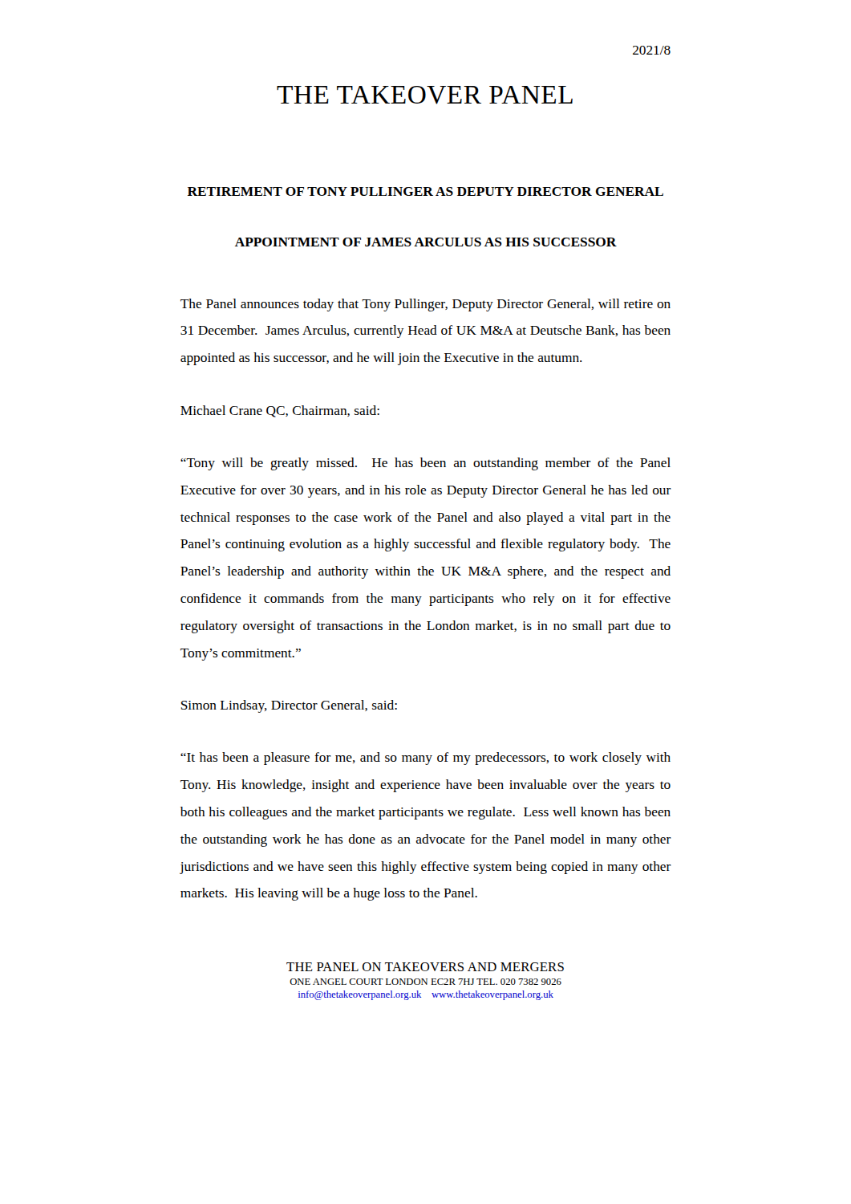2021/8
THE TAKEOVER PANEL
RETIREMENT OF TONY PULLINGER AS DEPUTY DIRECTOR GENERAL
APPOINTMENT OF JAMES ARCULUS AS HIS SUCCESSOR
The Panel announces today that Tony Pullinger, Deputy Director General, will retire on 31 December. James Arculus, currently Head of UK M&A at Deutsche Bank, has been appointed as his successor, and he will join the Executive in the autumn.
Michael Crane QC, Chairman, said:
“Tony will be greatly missed. He has been an outstanding member of the Panel Executive for over 30 years, and in his role as Deputy Director General he has led our technical responses to the case work of the Panel and also played a vital part in the Panel’s continuing evolution as a highly successful and flexible regulatory body. The Panel’s leadership and authority within the UK M&A sphere, and the respect and confidence it commands from the many participants who rely on it for effective regulatory oversight of transactions in the London market, is in no small part due to Tony’s commitment.”
Simon Lindsay, Director General, said:
“It has been a pleasure for me, and so many of my predecessors, to work closely with Tony. His knowledge, insight and experience have been invaluable over the years to both his colleagues and the market participants we regulate. Less well known has been the outstanding work he has done as an advocate for the Panel model in many other jurisdictions and we have seen this highly effective system being copied in many other markets. His leaving will be a huge loss to the Panel.
THE PANEL ON TAKEOVERS AND MERGERS
ONE ANGEL COURT LONDON EC2R 7HJ TEL. 020 7382 9026
info@thetakeoverpanel.org.uk www.thetakeoverpanel.org.uk